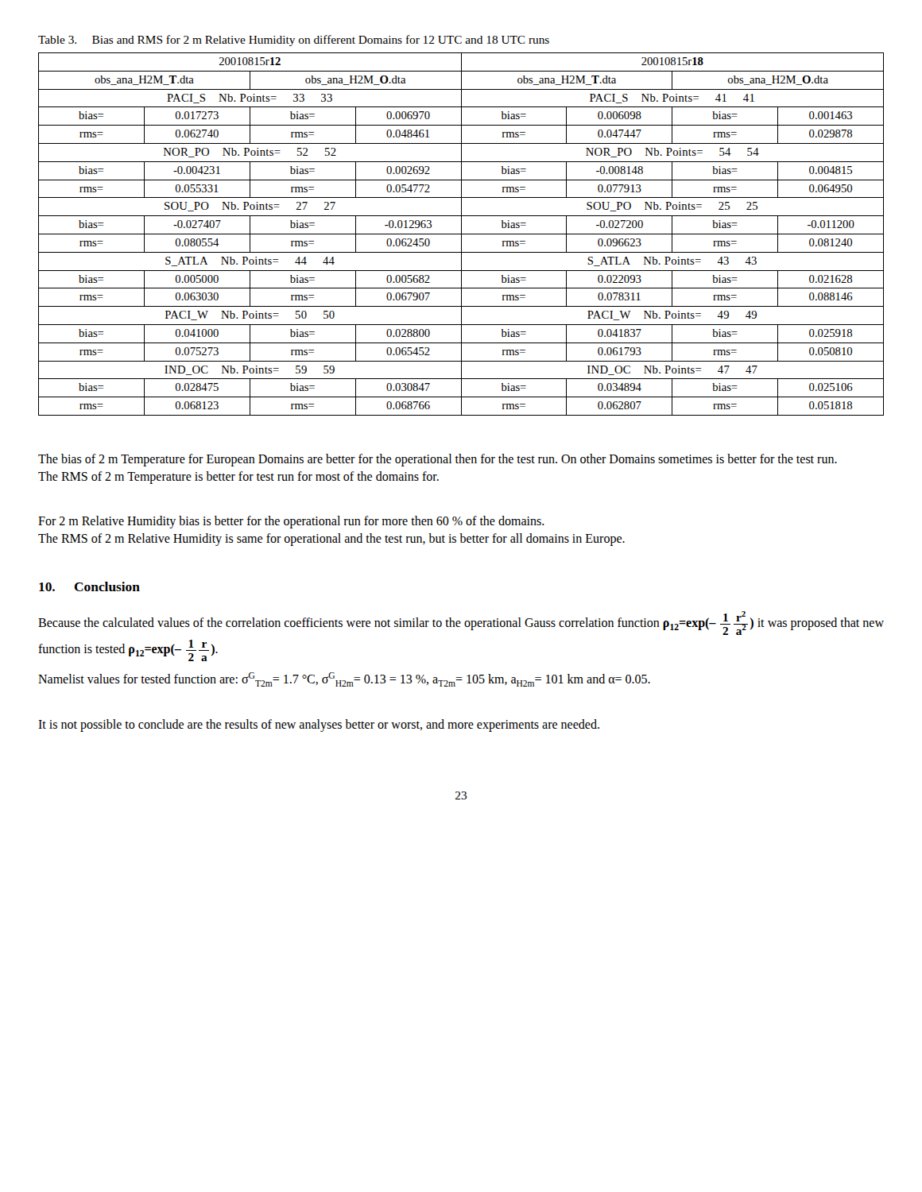Table 3. Bias and RMS for 2 m Relative Humidity on different Domains for 12 UTC and 18 UTC runs
| 20010815r 12 | 20010815r 18 |
| obs_ana_H2M_ T .dta | obs_ana_H2M_ O .dta | obs_ana_H2M_ T .dta | obs_ana_H2M_ O .dta |
| PACI_S Nb. Points= 33 33 | PACI_S Nb. Points= 41 41 |
| bias= | 0.017273 | bias= | 0.006970 | bias= | 0.006098 | bias= | 0.001463 |
| rms= | 0.062740 | rms= | 0.048461 | rms= | 0.047447 | rms= | 0.029878 |
| NOR_PO Nb. Points= 52 52 | NOR_PO Nb. Points= 54 54 |
| bias= | -0.004231 | bias= | 0.002692 | bias= | -0.008148 | bias= | 0.004815 |
| rms= | 0.055331 | rms= | 0.054772 | rms= | 0.077913 | rms= | 0.064950 |
| SOU_PO Nb. Points= 27 27 | SOU_PO Nb. Points= 25 25 |
| bias= | -0.027407 | bias= | -0.012963 | bias= | -0.027200 | bias= | -0.011200 |
| rms= | 0.080554 | rms= | 0.062450 | rms= | 0.096623 | rms= | 0.081240 |
| S_ATLA Nb. Points= 44 44 | S_ATLA Nb. Points= 43 43 |
| bias= | 0.005000 | bias= | 0.005682 | bias= | 0.022093 | bias= | 0.021628 |
| rms= | 0.063030 | rms= | 0.067907 | rms= | 0.078311 | rms= | 0.088146 |
| PACI_W Nb. Points= 50 50 | PACI_W Nb. Points= 49 49 |
| bias= | 0.041000 | bias= | 0.028800 | bias= | 0.041837 | bias= | 0.025918 |
| rms= | 0.075273 | rms= | 0.065452 | rms= | 0.061793 | rms= | 0.050810 |
| IND_OC Nb. Points= 59 59 | IND_OC Nb. Points= 47 47 |
| bias= | 0.028475 | bias= | 0.030847 | bias= | 0.034894 | bias= | 0.025106 |
| rms= | 0.068123 | rms= | 0.068766 | rms= | 0.062807 | rms= | 0.051818 |
The bias of 2 m Temperature for European Domains are better for the operational then for the test run. On other Domains sometimes is better for the test run.
The RMS of 2 m Temperature is better for test run for most of the domains for.
For 2 m Relative Humidity bias is better for the operational run for more then 60 % of the domains.
The RMS of 2 m Relative Humidity is same for operational and the test run, but is better for all domains in Europe.
10. Conclusion
Because the calculated values of the correlation coefficients were not similar to the operational Gauss correlation function ρ12=exp(– 12 r2 a2) it was proposed that new function is tested ρ12=exp(– 12 ra).
Namelist values for tested function are: σGT2m= 1.7 °C, σGH2m= 0.13 = 13 %, aT2m= 105 km, aH2m= 101 km and α= 0.05.
It is not possible to conclude are the results of new analyses better or worst, and more experiments are needed.
23